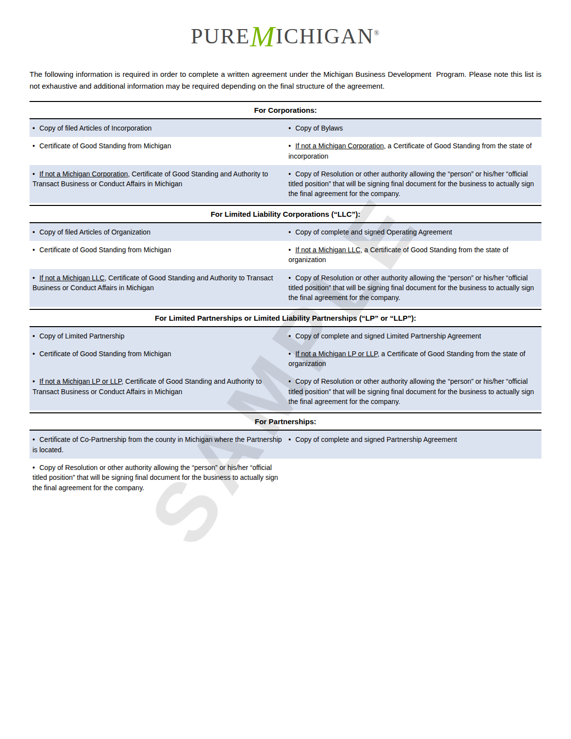SAMPLE
PUREMICHIGAN®
The following information is required in order to complete a written agreement under the Michigan Business Development Program. Please note this list is not exhaustive and additional information may be required depending on the final structure of the agreement.
| For Corporations: |
| --- |
| • Copy of filed Articles of Incorporation | • Copy of Bylaws |
| • Certificate of Good Standing from Michigan | • If not a Michigan Corporation , a Certificate of Good Standing from the state of incorporation |
| • If not a Michigan Corporation , Certificate of Good Standing and Authority to Transact Business or Conduct Affairs in Michigan | • Copy of Resolution or other authority allowing the “person” or his/her “official titled position” that will be signing final document for the business to actually sign the final agreement for the company. |
| For Limited Liability Corporations (“LLC”): |
| --- |
| • Copy of filed Articles of Organization | • Copy of complete and signed Operating Agreement |
| • Certificate of Good Standing from Michigan | • If not a Michigan LLC , a Certificate of Good Standing from the state of organization |
| • If not a Michigan LLC , Certificate of Good Standing and Authority to Transact Business or Conduct Affairs in Michigan | • Copy of Resolution or other authority allowing the “person” or his/her “official titled position” that will be signing final document for the business to actually sign the final agreement for the company. |
| For Limited Partnerships or Limited Liability Partnerships (“LP” or “LLP”): |
| --- |
| • Copy of Limited Partnership | • Copy of complete and signed Limited Partnership Agreement |
| • Certificate of Good Standing from Michigan | • If not a Michigan LP or LLP , a Certificate of Good Standing from the state of organization |
| • If not a Michigan LP or LLP , Certificate of Good Standing and Authority to Transact Business or Conduct Affairs in Michigan | • Copy of Resolution or other authority allowing the “person” or his/her “official titled position” that will be signing final document for the business to actually sign the final agreement for the company. |
| For Partnerships: |
| --- |
| • Certificate of Co-Partnership from the county in Michigan where the Partnership is located. | • Copy of complete and signed Partnership Agreement |
| • Copy of Resolution or other authority allowing the “person” or his/her “official titled position” that will be signing final document for the business to actually sign the final agreement for the company. | |